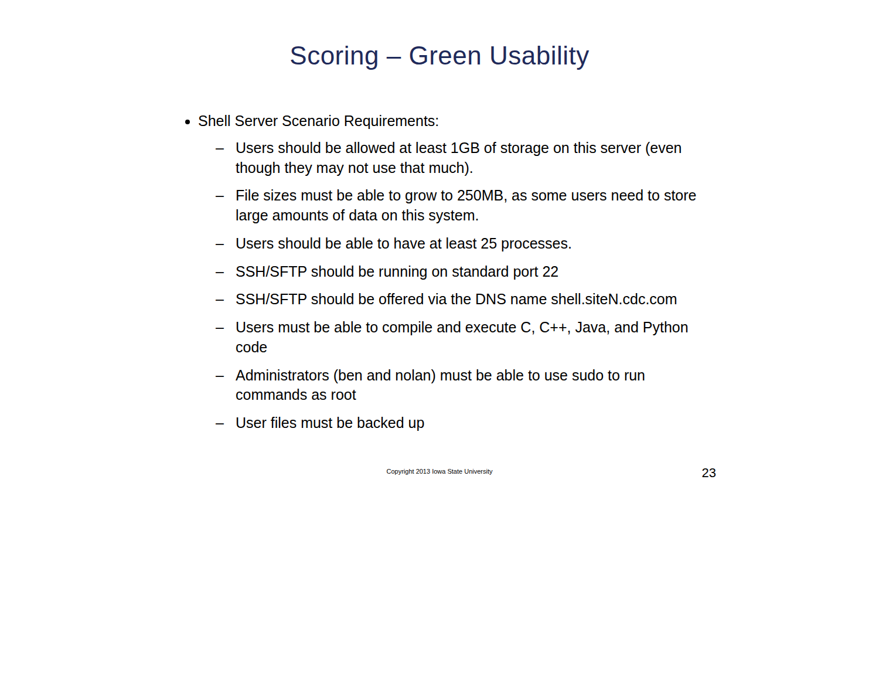Scoring – Green Usability
Shell Server Scenario Requirements:
Users should be allowed at least 1GB of storage on this server (even though they may not use that much).
File sizes must be able to grow to 250MB, as some users need to store large amounts of data on this system.
Users should be able to have at least 25 processes.
SSH/SFTP should be running on standard port 22
SSH/SFTP should be offered via the DNS name shell.siteN.cdc.com
Users must be able to compile and execute C, C++, Java, and Python code
Administrators (ben and nolan) must be able to use sudo to run commands as root
User files must be backed up
Copyright 2013 Iowa State University
23